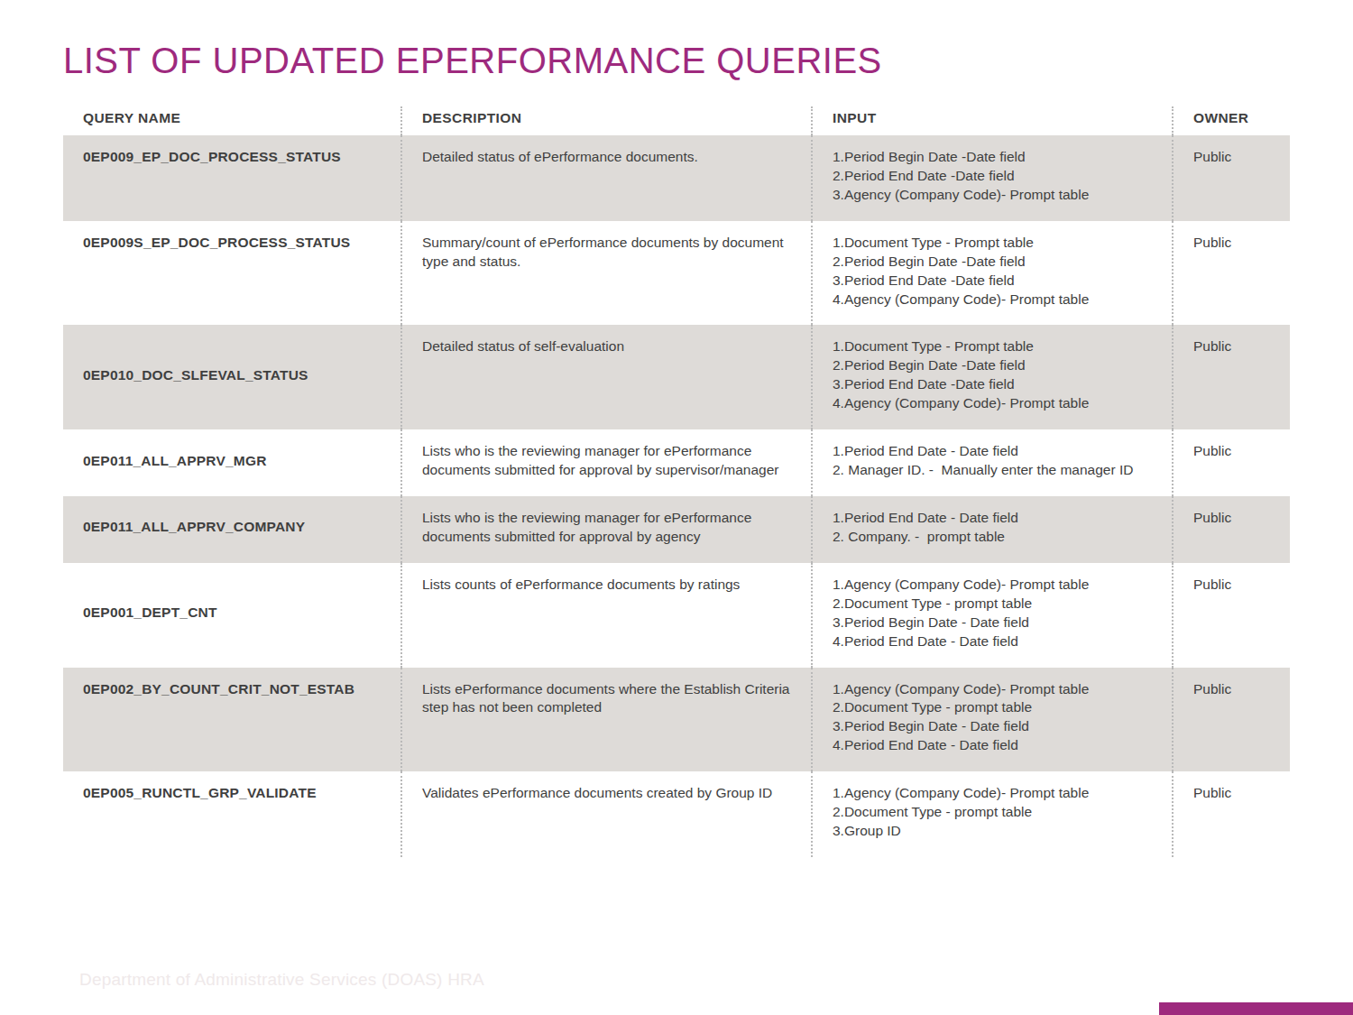LIST OF UPDATED EPERFORMANCE QUERIES
| QUERY NAME | DESCRIPTION | INPUT | OWNER |
| --- | --- | --- | --- |
| 0EP009_EP_DOC_PROCESS_STATUS | Detailed status of ePerformance documents. | 1.Period Begin Date -Date field 2.Period End Date -Date field 3.Agency (Company Code)- Prompt table | Public |
| 0EP009S_EP_DOC_PROCESS_STATUS | Summary/count of ePerformance documents by document type and status. | 1.Document Type - Prompt table 2.Period Begin Date -Date field 3.Period End Date -Date field 4.Agency (Company Code)- Prompt table | Public |
| 0EP010_DOC_SLFEVAL_STATUS | Detailed status of self-evaluation | 1.Document Type - Prompt table 2.Period Begin Date -Date field 3.Period End Date -Date field 4.Agency (Company Code)- Prompt table | Public |
| 0EP011_ALL_APPRV_MGR | Lists who is the reviewing manager for ePerformance documents submitted for approval by supervisor/manager | 1.Period End Date - Date field 2. Manager ID. - Manually enter the manager ID | Public |
| 0EP011_ALL_APPRV_COMPANY | Lists who is the reviewing manager for ePerformance documents submitted for approval by agency | 1.Period End Date - Date field 2. Company. - prompt table | Public |
| 0EP001_DEPT_CNT | Lists counts of ePerformance documents by ratings | 1.Agency (Company Code)- Prompt table 2.Document Type - prompt table 3.Period Begin Date - Date field 4.Period End Date - Date field | Public |
| 0EP002_BY_COUNT_CRIT_NOT_ESTAB | Lists ePerformance documents where the Establish Criteria step has not been completed | 1.Agency (Company Code)- Prompt table 2.Document Type - prompt table 3.Period Begin Date - Date field 4.Period End Date - Date field | Public |
| 0EP005_RUNCTL_GRP_VALIDATE | Validates ePerformance documents created by Group ID | 1.Agency (Company Code)- Prompt table 2.Document Type - prompt table 3.Group ID | Public |
Department of Administrative Services (DOAS) HRA